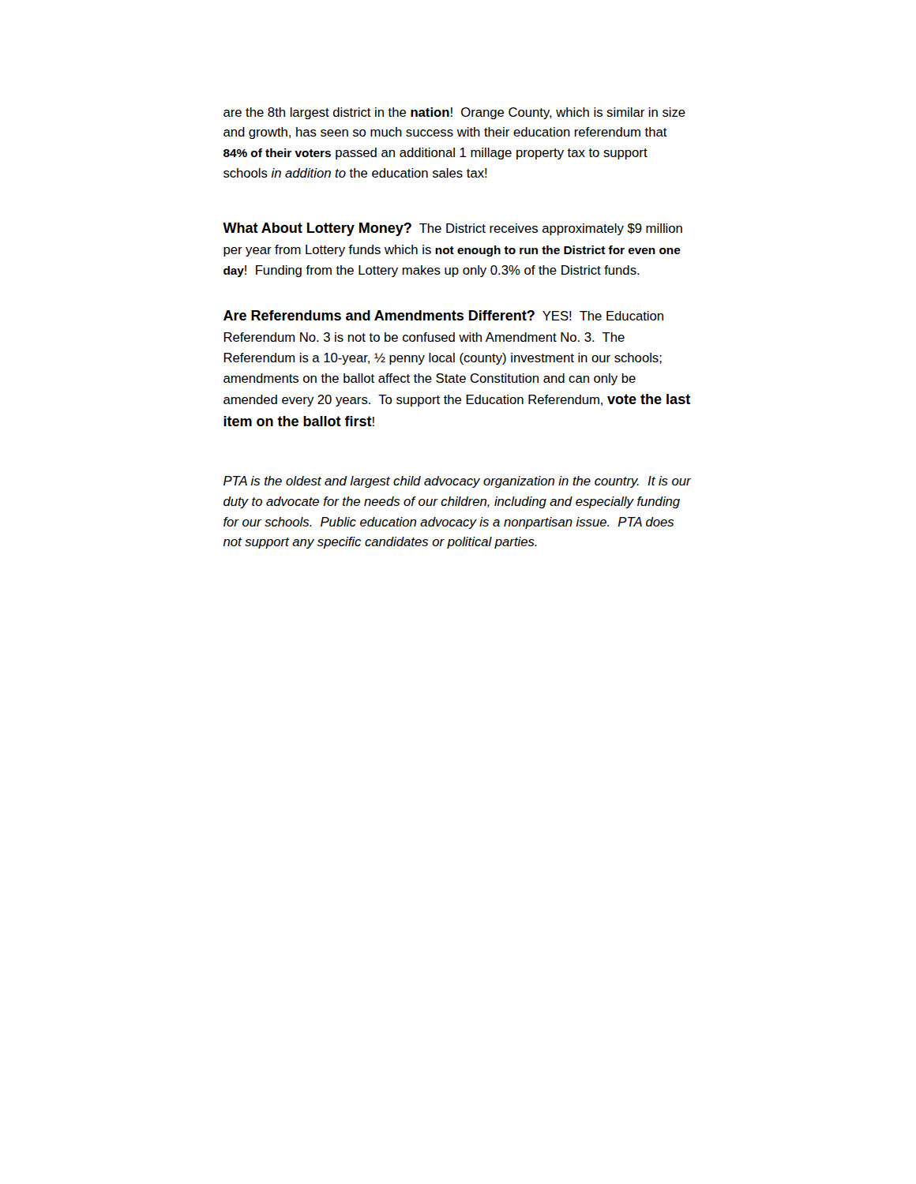are the 8th largest district in the nation! Orange County, which is similar in size and growth, has seen so much success with their education referendum that 84% of their voters passed an additional 1 millage property tax to support schools in addition to the education sales tax!
What About Lottery Money? The District receives approximately $9 million per year from Lottery funds which is not enough to run the District for even one day! Funding from the Lottery makes up only 0.3% of the District funds.
Are Referendums and Amendments Different? YES! The Education Referendum No. 3 is not to be confused with Amendment No. 3. The Referendum is a 10-year, ½ penny local (county) investment in our schools; amendments on the ballot affect the State Constitution and can only be amended every 20 years. To support the Education Referendum, vote the last item on the ballot first!
PTA is the oldest and largest child advocacy organization in the country. It is our duty to advocate for the needs of our children, including and especially funding for our schools. Public education advocacy is a nonpartisan issue. PTA does not support any specific candidates or political parties.